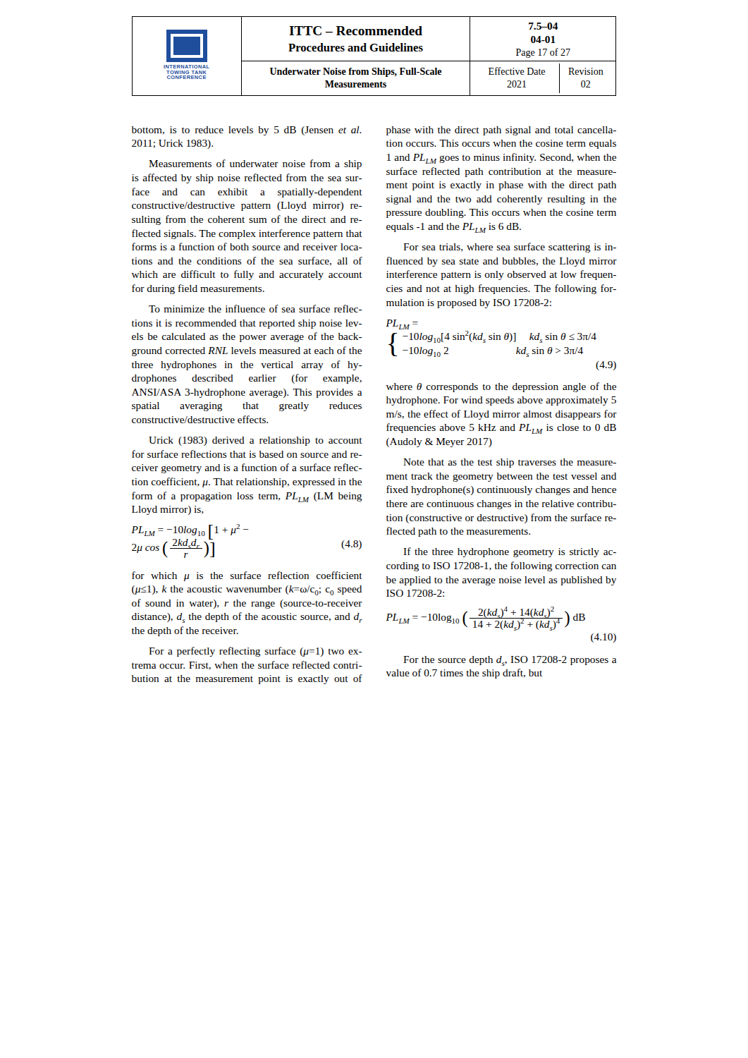| INTERNATIONAL TOWING TANK CONFERENCE | ITTC – Recommended Procedures and Guidelines | 7.5–04 04-01 Page 17 of 27 |
| Underwater Noise from Ships, Full-Scale Measurements | / Effective Date 2021 / Revision 02 / |
bottom, is to reduce levels by 5 dB (Jensen et al. 2011; Urick 1983).
Measurements of underwater noise from a ship is affected by ship noise reflected from the sea surface and can exhibit a spatially-dependent constructive/destructive pattern (Lloyd mirror) resulting from the coherent sum of the direct and reflected signals. The complex interference pattern that forms is a function of both source and receiver locations and the conditions of the sea surface, all of which are difficult to fully and accurately account for during field measurements.
To minimize the influence of sea surface reflections it is recommended that reported ship noise levels be calculated as the power average of the background corrected RNL levels measured at each of the three hydrophones in the vertical array of hydrophones described earlier (for example, ANSI/ASA 3-hydrophone average). This provides a spatial averaging that greatly reduces constructive/destructive effects.
Urick (1983) derived a relationship to account for surface reflections that is based on source and receiver geometry and is a function of a surface reflection coefficient, μ. That relationship, expressed in the form of a propagation loss term, PLLM (LM being Lloyd mirror) is,
PLLM = −10log10 [1 + μ2 −
2μ cos (2kdsdr r)]
(4.8)
for which μ is the surface reflection coefficient (μ≤1), k the acoustic wavenumber (k=ω/c0; c0 speed of sound in water), r the range (source-to-receiver distance), ds the depth of the acoustic source, and dr the depth of the receiver.
For a perfectly reflecting surface (μ=1) two extrema occur. First, when the surface reflected contribution at the measurement point is exactly out of phase with the direct path signal and total cancellation occurs. This occurs when the cosine term equals 1 and PLLM goes to minus infinity. Second, when the surface reflected path contribution at the measurement point is exactly in phase with the direct path signal and the two add coherently resulting in the pressure doubling. This occurs when the cosine term equals -1 and the PLLM is 6 dB.
For sea trials, where sea surface scattering is influenced by sea state and bubbles, the Lloyd mirror interference pattern is only observed at low frequencies and not at high frequencies. The following formulation is proposed by ISO 17208-2:
PLLM =
{ −10log10[4 sin2(kds sin θ)]kds sin θ ≤ 3π/4 −10log10 2kds sin θ > 3π/4
(4.9)
where θ corresponds to the depression angle of the hydrophone. For wind speeds above approximately 5 m/s, the effect of Lloyd mirror almost disappears for frequencies above 5 kHz and PLLM is close to 0 dB (Audoly & Meyer 2017)
Note that as the test ship traverses the measurement track the geometry between the test vessel and fixed hydrophone(s) continuously changes and hence there are continuous changes in the relative contribution (constructive or destructive) from the surface reflected path to the measurements.
If the three hydrophone geometry is strictly according to ISO 17208-1, the following correction can be applied to the average noise level as published by ISO 17208-2:
PLLM = −10log10 (2(kds)4 + 14(kds)214 + 2(kds)2 + (kds)4) dB
(4.10)
For the source depth ds, ISO 17208-2 proposes a value of 0.7 times the ship draft, but